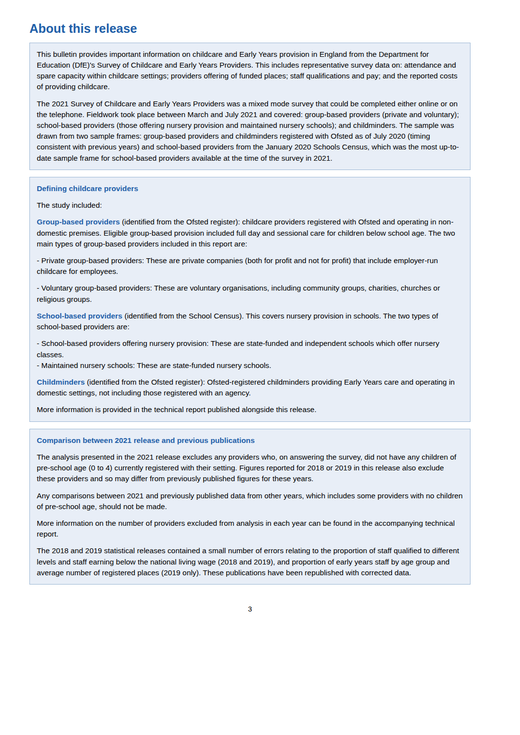About this release
This bulletin provides important information on childcare and Early Years provision in England from the Department for Education (DfE)'s Survey of Childcare and Early Years Providers. This includes representative survey data on: attendance and spare capacity within childcare settings; providers offering of funded places; staff qualifications and pay; and the reported costs of providing childcare.
The 2021 Survey of Childcare and Early Years Providers was a mixed mode survey that could be completed either online or on the telephone. Fieldwork took place between March and July 2021 and covered: group-based providers (private and voluntary); school-based providers (those offering nursery provision and maintained nursery schools); and childminders. The sample was drawn from two sample frames: group-based providers and childminders registered with Ofsted as of July 2020 (timing consistent with previous years) and school-based providers from the January 2020 Schools Census, which was the most up-to-date sample frame for school-based providers available at the time of the survey in 2021.
Defining childcare providers
The study included:
Group-based providers (identified from the Ofsted register): childcare providers registered with Ofsted and operating in non-domestic premises. Eligible group-based provision included full day and sessional care for children below school age. The two main types of group-based providers included in this report are:
- Private group-based providers: These are private companies (both for profit and not for profit) that include employer-run childcare for employees.
- Voluntary group-based providers: These are voluntary organisations, including community groups, charities, churches or religious groups.
School-based providers (identified from the School Census). This covers nursery provision in schools. The two types of school-based providers are:
- School-based providers offering nursery provision: These are state-funded and independent schools which offer nursery classes.
- Maintained nursery schools: These are state-funded nursery schools.
Childminders (identified from the Ofsted register): Ofsted-registered childminders providing Early Years care and operating in domestic settings, not including those registered with an agency.
More information is provided in the technical report published alongside this release.
Comparison between 2021 release and previous publications
The analysis presented in the 2021 release excludes any providers who, on answering the survey, did not have any children of pre-school age (0 to 4) currently registered with their setting. Figures reported for 2018 or 2019 in this release also exclude these providers and so may differ from previously published figures for these years.
Any comparisons between 2021 and previously published data from other years, which includes some providers with no children of pre-school age, should not be made.
More information on the number of providers excluded from analysis in each year can be found in the accompanying technical report.
The 2018 and 2019 statistical releases contained a small number of errors relating to the proportion of staff qualified to different levels and staff earning below the national living wage (2018 and 2019), and proportion of early years staff by age group and average number of registered places (2019 only). These publications have been republished with corrected data.
3